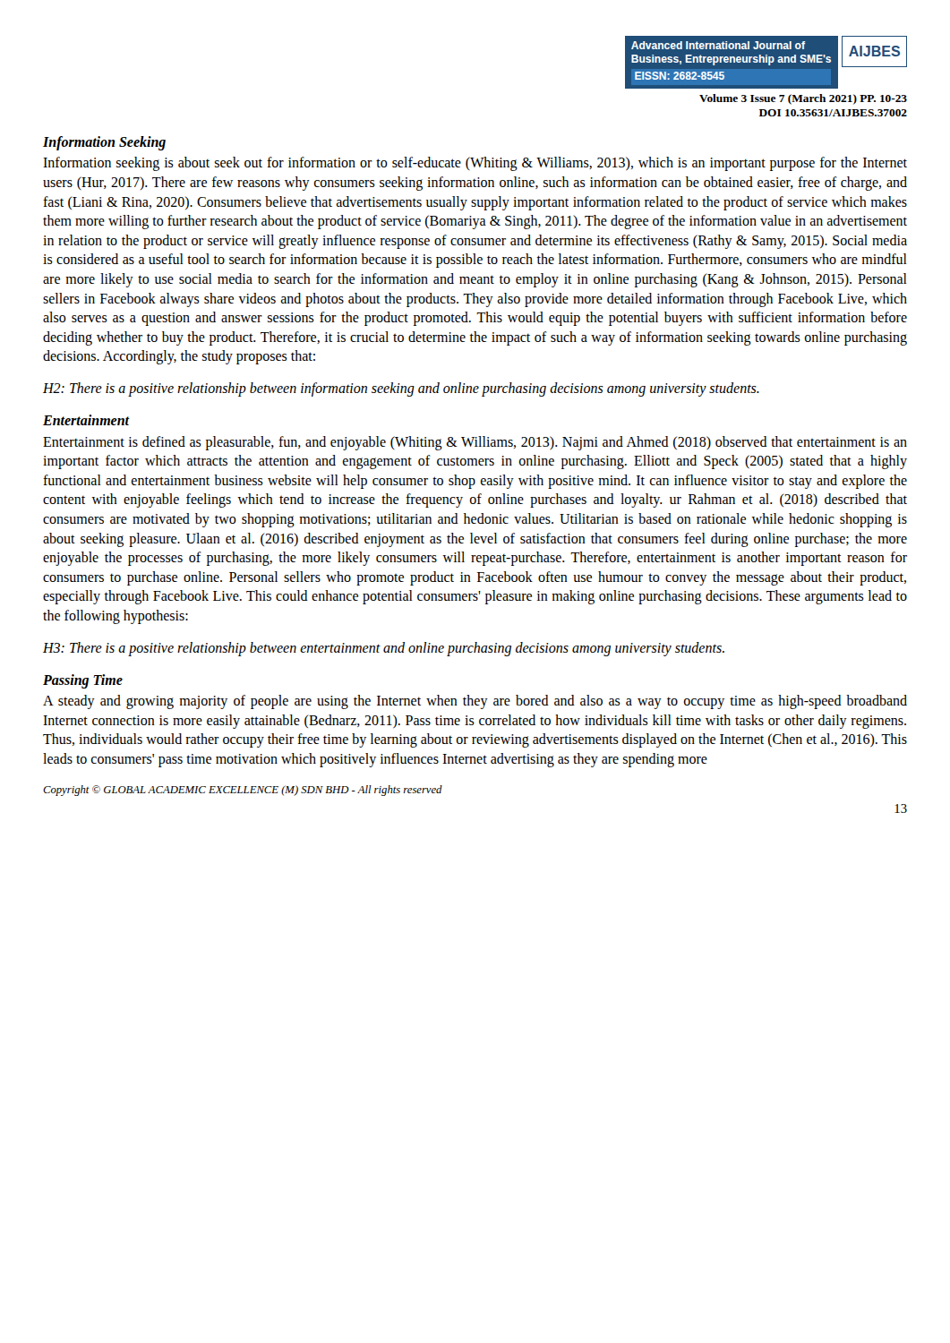Advanced International Journal of Business, Entrepreneurship and SME's EISSN: 2682-8545 AIJBES
Volume 3 Issue 7 (March 2021) PP. 10-23
DOI 10.35631/AIJBES.37002
Information Seeking
Information seeking is about seek out for information or to self-educate (Whiting & Williams, 2013), which is an important purpose for the Internet users (Hur, 2017). There are few reasons why consumers seeking information online, such as information can be obtained easier, free of charge, and fast (Liani & Rina, 2020). Consumers believe that advertisements usually supply important information related to the product of service which makes them more willing to further research about the product of service (Bomariya & Singh, 2011). The degree of the information value in an advertisement in relation to the product or service will greatly influence response of consumer and determine its effectiveness (Rathy & Samy, 2015). Social media is considered as a useful tool to search for information because it is possible to reach the latest information. Furthermore, consumers who are mindful are more likely to use social media to search for the information and meant to employ it in online purchasing (Kang & Johnson, 2015). Personal sellers in Facebook always share videos and photos about the products. They also provide more detailed information through Facebook Live, which also serves as a question and answer sessions for the product promoted. This would equip the potential buyers with sufficient information before deciding whether to buy the product. Therefore, it is crucial to determine the impact of such a way of information seeking towards online purchasing decisions. Accordingly, the study proposes that:
H2: There is a positive relationship between information seeking and online purchasing decisions among university students.
Entertainment
Entertainment is defined as pleasurable, fun, and enjoyable (Whiting & Williams, 2013). Najmi and Ahmed (2018) observed that entertainment is an important factor which attracts the attention and engagement of customers in online purchasing. Elliott and Speck (2005) stated that a highly functional and entertainment business website will help consumer to shop easily with positive mind. It can influence visitor to stay and explore the content with enjoyable feelings which tend to increase the frequency of online purchases and loyalty. ur Rahman et al. (2018) described that consumers are motivated by two shopping motivations; utilitarian and hedonic values. Utilitarian is based on rationale while hedonic shopping is about seeking pleasure. Ulaan et al. (2016) described enjoyment as the level of satisfaction that consumers feel during online purchase; the more enjoyable the processes of purchasing, the more likely consumers will repeat-purchase. Therefore, entertainment is another important reason for consumers to purchase online. Personal sellers who promote product in Facebook often use humour to convey the message about their product, especially through Facebook Live. This could enhance potential consumers' pleasure in making online purchasing decisions. These arguments lead to the following hypothesis:
H3: There is a positive relationship between entertainment and online purchasing decisions among university students.
Passing Time
A steady and growing majority of people are using the Internet when they are bored and also as a way to occupy time as high-speed broadband Internet connection is more easily attainable (Bednarz, 2011). Pass time is correlated to how individuals kill time with tasks or other daily regimens. Thus, individuals would rather occupy their free time by learning about or reviewing advertisements displayed on the Internet (Chen et al., 2016). This leads to consumers' pass time motivation which positively influences Internet advertising as they are spending more
Copyright © GLOBAL ACADEMIC EXCELLENCE (M) SDN BHD - All rights reserved
13